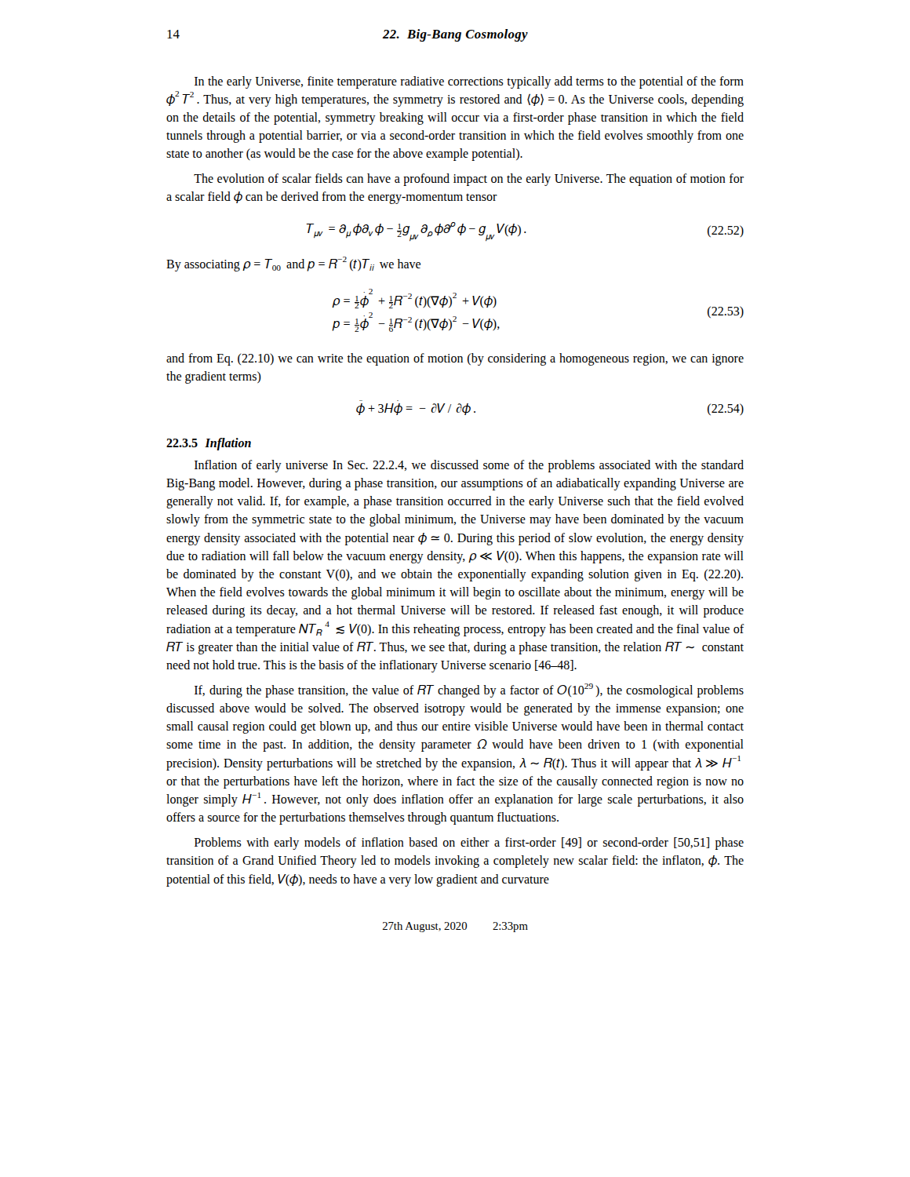14
22. Big-Bang Cosmology
In the early Universe, finite temperature radiative corrections typically add terms to the potential of the form ϕ2T2. Thus, at very high temperatures, the symmetry is restored and ⟨ϕ⟩=0. As the Universe cools, depending on the details of the potential, symmetry breaking will occur via a first-order phase transition in which the field tunnels through a potential barrier, or via a second-order transition in which the field evolves smoothly from one state to another (as would be the case for the above example potential).
The evolution of scalar fields can have a profound impact on the early Universe. The equation of motion for a scalar field ϕ can be derived from the energy-momentum tensor
Tμν = ∂μϕ ∂νϕ − 12 gμν ∂ρϕ ∂ρϕ − gμν V(ϕ).
(22.52)
By associating ρ=T00 and p=R−2(t)Tii we have
ρ= 12 ϕ̇2 + 12 R−2(t) (∇ϕ)2 + V(ϕ)
p= 12 ϕ̇2 − 16 R−2(t) (∇ϕ)2 − V(ϕ) ,
(22.53)
and from Eq. (22.10) we can write the equation of motion (by considering a homogeneous region, we can ignore the gradient terms)
ϕ̈ + 3H ϕ̇ = −∂V/∂ϕ.
(22.54)
22.3.5 Inflation
Inflation of early universe In Sec. 22.2.4, we discussed some of the problems associated with the standard Big-Bang model. However, during a phase transition, our assumptions of an adiabatically expanding Universe are generally not valid. If, for example, a phase transition occurred in the early Universe such that the field evolved slowly from the symmetric state to the global minimum, the Universe may have been dominated by the vacuum energy density associated with the potential near ϕ≃0. During this period of slow evolution, the energy density due to radiation will fall below the vacuum energy density, ρ≪V(0). When this happens, the expansion rate will be dominated by the constant V(0), and we obtain the exponentially expanding solution given in Eq. (22.20). When the field evolves towards the global minimum it will begin to oscillate about the minimum, energy will be released during its decay, and a hot thermal Universe will be restored. If released fast enough, it will produce radiation at a temperature NTR4≲V(0). In this reheating process, entropy has been created and the final value of RT is greater than the initial value of RT. Thus, we see that, during a phase transition, the relation RT∼ constant need not hold true. This is the basis of the inflationary Universe scenario [46–48].
If, during the phase transition, the value of RT changed by a factor of O(1029), the cosmological problems discussed above would be solved. The observed isotropy would be generated by the immense expansion; one small causal region could get blown up, and thus our entire visible Universe would have been in thermal contact some time in the past. In addition, the density parameter Ω would have been driven to 1 (with exponential precision). Density perturbations will be stretched by the expansion, λ∼R(t). Thus it will appear that λ≫H−1 or that the perturbations have left the horizon, where in fact the size of the causally connected region is now no longer simply H−1. However, not only does inflation offer an explanation for large scale perturbations, it also offers a source for the perturbations themselves through quantum fluctuations.
Problems with early models of inflation based on either a first-order [49] or second-order [50,51] phase transition of a Grand Unified Theory led to models invoking a completely new scalar field: the inflaton, ϕ. The potential of this field, V(ϕ), needs to have a very low gradient and curvature
27th August, 20202:33pm